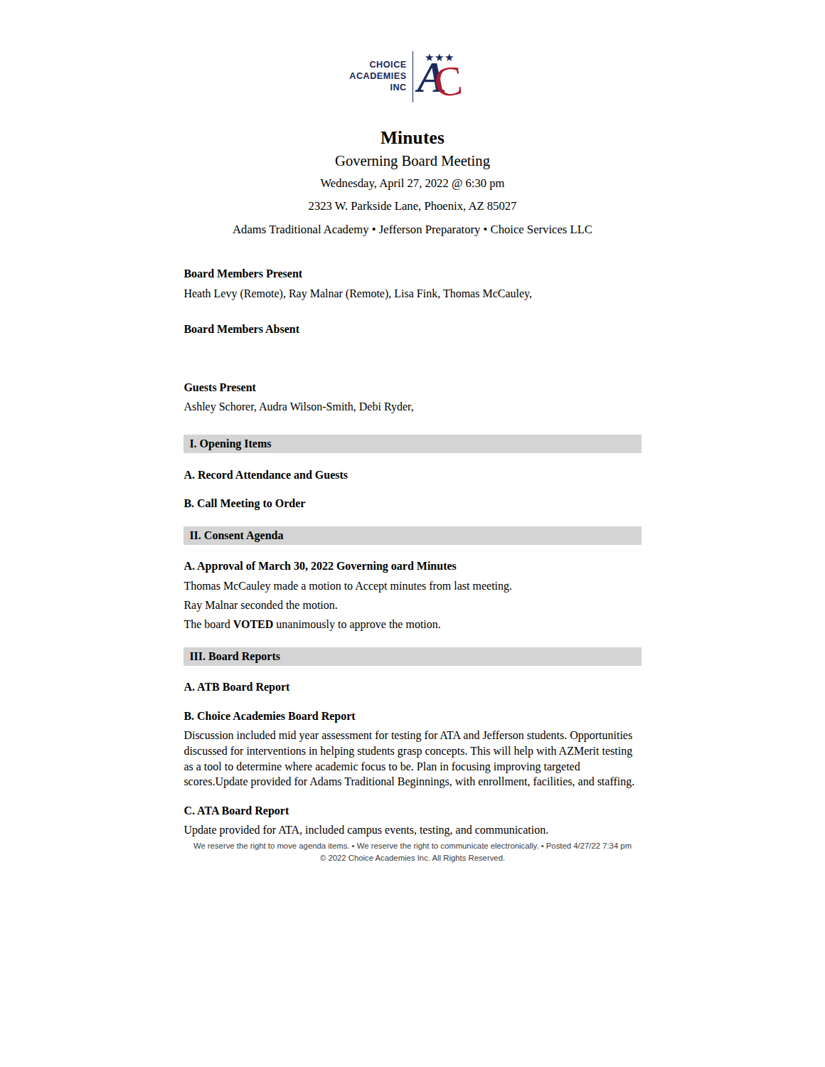| CHOICE ACADEMIES INC | | ★★★ A C |
Minutes
Governing Board Meeting
Wednesday, April 27, 2022 @ 6:30 pm
2323 W. Parkside Lane, Phoenix, AZ 85027
Adams Traditional Academy • Jefferson Preparatory • Choice Services LLC
Board Members Present
Heath Levy (Remote), Ray Malnar (Remote), Lisa Fink, Thomas McCauley,
Board Members Absent
Guests Present
Ashley Schorer, Audra Wilson-Smith, Debi Ryder,
I. Opening Items
A. Record Attendance and Guests
B. Call Meeting to Order
II. Consent Agenda
A. Approval of March 30, 2022 Governing oard Minutes
Thomas McCauley made a motion to Accept minutes from last meeting.
Ray Malnar seconded the motion.
The board VOTED unanimously to approve the motion.
III. Board Reports
A. ATB Board Report
B. Choice Academies Board Report
Discussion included mid year assessment for testing for ATA and Jefferson students. Opportunities discussed for interventions in helping students grasp concepts. This will help with AZMerit testing as a tool to determine where academic focus to be. Plan in focusing improving targeted scores.Update provided for Adams Traditional Beginnings, with enrollment, facilities, and staffing.
C. ATA Board Report
Update provided for ATA, included campus events, testing, and communication.
We reserve the right to move agenda items. • We reserve the right to communicate electronically. • Posted 4/27/22 7:34 pm
© 2022 Choice Academies Inc. All Rights Reserved.